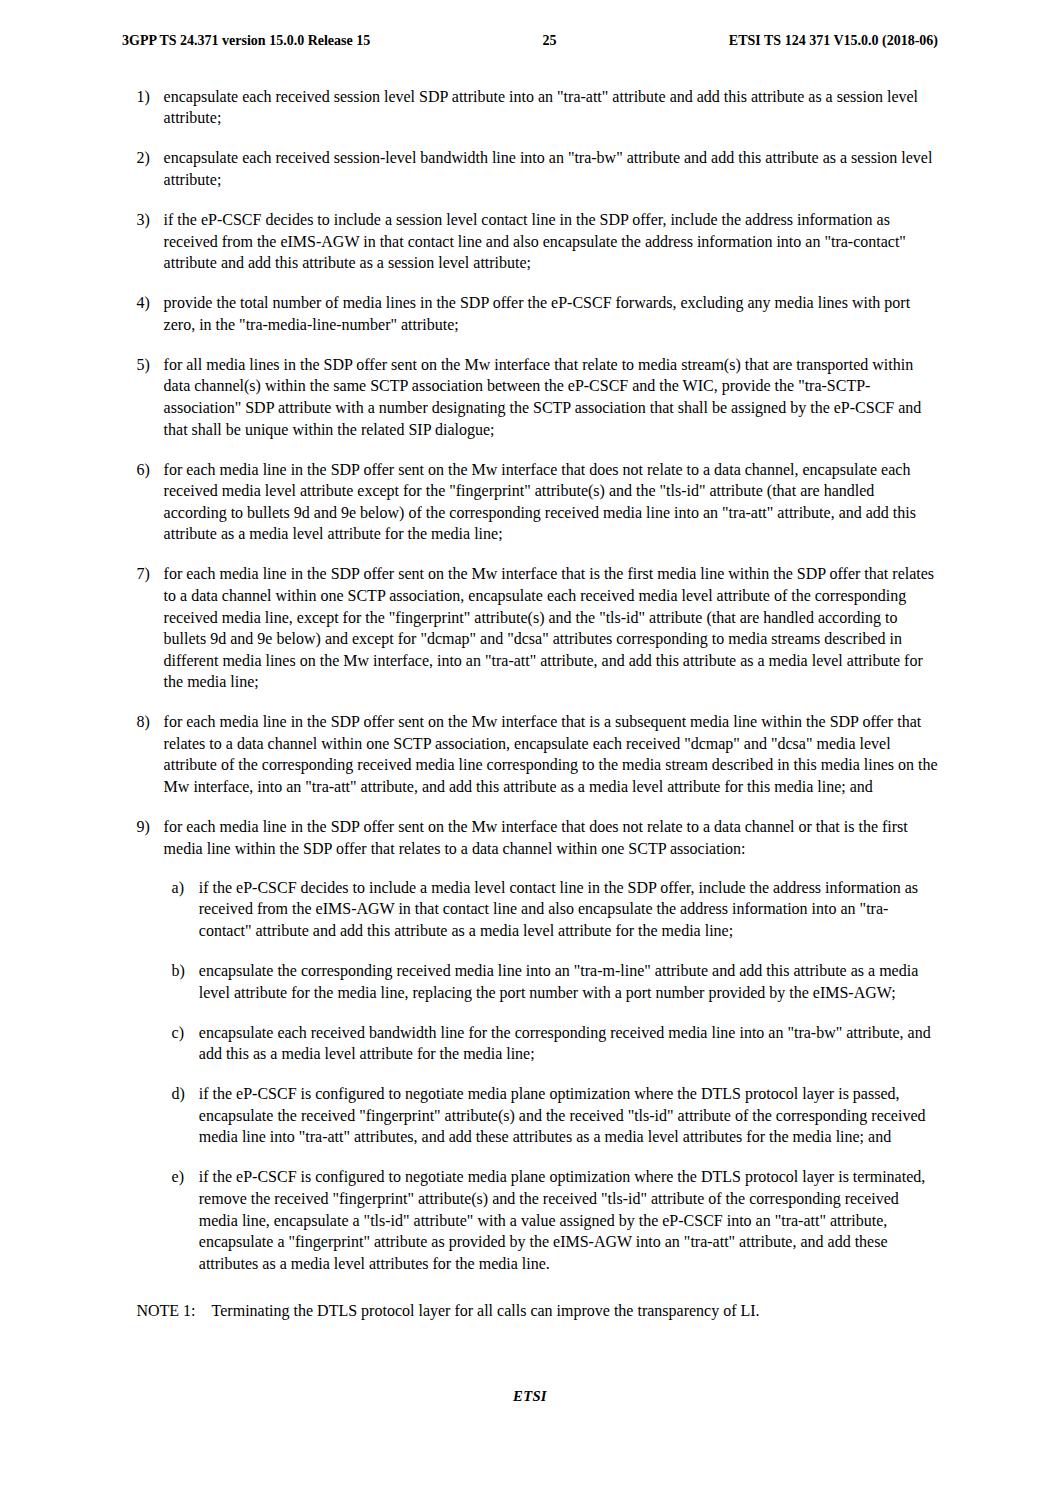3GPP TS 24.371 version 15.0.0 Release 15 25 ETSI TS 124 371 V15.0.0 (2018-06)
encapsulate each received session level SDP attribute into an "tra-att" attribute and add this attribute as a session level attribute;
encapsulate each received session-level bandwidth line into an "tra-bw" attribute and add this attribute as a session level attribute;
if the eP-CSCF decides to include a session level contact line in the SDP offer, include the address information as received from the eIMS-AGW in that contact line and also encapsulate the address information into an "tra-contact" attribute and add this attribute as a session level attribute;
provide the total number of media lines in the SDP offer the eP-CSCF forwards, excluding any media lines with port zero, in the "tra-media-line-number" attribute;
for all media lines in the SDP offer sent on the Mw interface that relate to media stream(s) that are transported within data channel(s) within the same SCTP association between the eP-CSCF and the WIC, provide the "tra-SCTP-association" SDP attribute with a number designating the SCTP association that shall be assigned by the eP-CSCF and that shall be unique within the related SIP dialogue;
for each media line in the SDP offer sent on the Mw interface that does not relate to a data channel, encapsulate each received media level attribute except for the "fingerprint" attribute(s) and the "tls-id" attribute (that are handled according to bullets 9d and 9e below) of the corresponding received media line into an "tra-att" attribute, and add this attribute as a media level attribute for the media line;
for each media line in the SDP offer sent on the Mw interface that is the first media line within the SDP offer that relates to a data channel within one SCTP association, encapsulate each received media level attribute of the corresponding received media line, except for the "fingerprint" attribute(s) and the "tls-id" attribute (that are handled according to bullets 9d and 9e below) and except for "dcmap" and "dcsa" attributes corresponding to media streams described in different media lines on the Mw interface, into an "tra-att" attribute, and add this attribute as a media level attribute for the media line;
for each media line in the SDP offer sent on the Mw interface that is a subsequent media line within the SDP offer that relates to a data channel within one SCTP association, encapsulate each received "dcmap" and "dcsa" media level attribute of the corresponding received media line corresponding to the media stream described in this media lines on the Mw interface, into an "tra-att" attribute, and add this attribute as a media level attribute for this media line; and
for each media line in the SDP offer sent on the Mw interface that does not relate to a data channel or that is the first media line within the SDP offer that relates to a data channel within one SCTP association:
if the eP-CSCF decides to include a media level contact line in the SDP offer, include the address information as received from the eIMS-AGW in that contact line and also encapsulate the address information into an "tra-contact" attribute and add this attribute as a media level attribute for the media line;
encapsulate the corresponding received media line into an "tra-m-line" attribute and add this attribute as a media level attribute for the media line, replacing the port number with a port number provided by the eIMS-AGW;
encapsulate each received bandwidth line for the corresponding received media line into an "tra-bw" attribute, and add this as a media level attribute for the media line;
if the eP-CSCF is configured to negotiate media plane optimization where the DTLS protocol layer is passed, encapsulate the received "fingerprint" attribute(s) and the received "tls-id" attribute of the corresponding received media line into "tra-att" attributes, and add these attributes as a media level attributes for the media line; and
if the eP-CSCF is configured to negotiate media plane optimization where the DTLS protocol layer is terminated, remove the received "fingerprint" attribute(s) and the received "tls-id" attribute of the corresponding received media line, encapsulate a "tls-id" attribute" with a value assigned by the eP-CSCF into an "tra-att" attribute, encapsulate a "fingerprint" attribute as provided by the eIMS-AGW into an "tra-att" attribute, and add these attributes as a media level attributes for the media line.
NOTE 1: Terminating the DTLS protocol layer for all calls can improve the transparency of LI.
ETSI